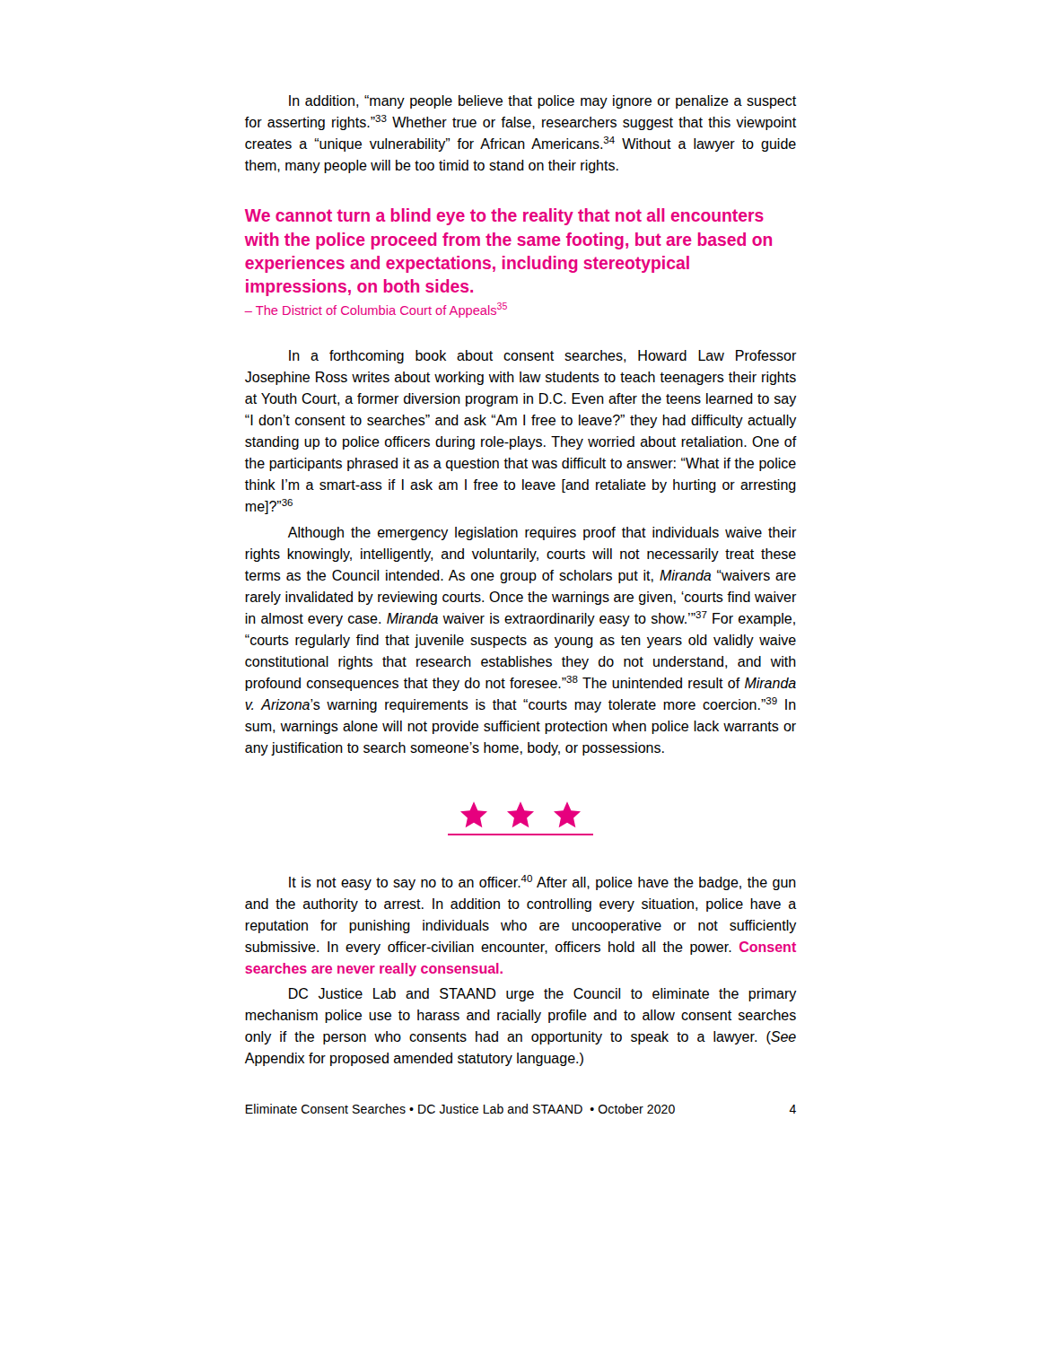In addition, “many people believe that police may ignore or penalize a suspect for asserting rights.”33 Whether true or false, researchers suggest that this viewpoint creates a “unique vulnerability” for African Americans.34 Without a lawyer to guide them, many people will be too timid to stand on their rights.
We cannot turn a blind eye to the reality that not all encounters with the police proceed from the same footing, but are based on experiences and expectations, including stereotypical impressions, on both sides.
– The District of Columbia Court of Appeals35
In a forthcoming book about consent searches, Howard Law Professor Josephine Ross writes about working with law students to teach teenagers their rights at Youth Court, a former diversion program in D.C. Even after the teens learned to say “I don’t consent to searches” and ask “Am I free to leave?” they had difficulty actually standing up to police officers during role-plays. They worried about retaliation. One of the participants phrased it as a question that was difficult to answer: “What if the police think I’m a smart-ass if I ask am I free to leave [and retaliate by hurting or arresting me]?”36
Although the emergency legislation requires proof that individuals waive their rights knowingly, intelligently, and voluntarily, courts will not necessarily treat these terms as the Council intended. As one group of scholars put it, Miranda “waivers are rarely invalidated by reviewing courts. Once the warnings are given, ‘courts find waiver in almost every case. Miranda waiver is extraordinarily easy to show.’”37 For example, “courts regularly find that juvenile suspects as young as ten years old validly waive constitutional rights that research establishes they do not understand, and with profound consequences that they do not foresee.”38 The unintended result of Miranda v. Arizona’s warning requirements is that “courts may tolerate more coercion.”39 In sum, warnings alone will not provide sufficient protection when police lack warrants or any justification to search someone’s home, body, or possessions.
It is not easy to say no to an officer.40 After all, police have the badge, the gun and the authority to arrest. In addition to controlling every situation, police have a reputation for punishing individuals who are uncooperative or not sufficiently submissive. In every officer-civilian encounter, officers hold all the power. Consent searches are never really consensual.
DC Justice Lab and STAAND urge the Council to eliminate the primary mechanism police use to harass and racially profile and to allow consent searches only if the person who consents had an opportunity to speak to a lawyer. (See Appendix for proposed amended statutory language.)
Eliminate Consent Searches • DC Justice Lab and STAAND • October 2020 4